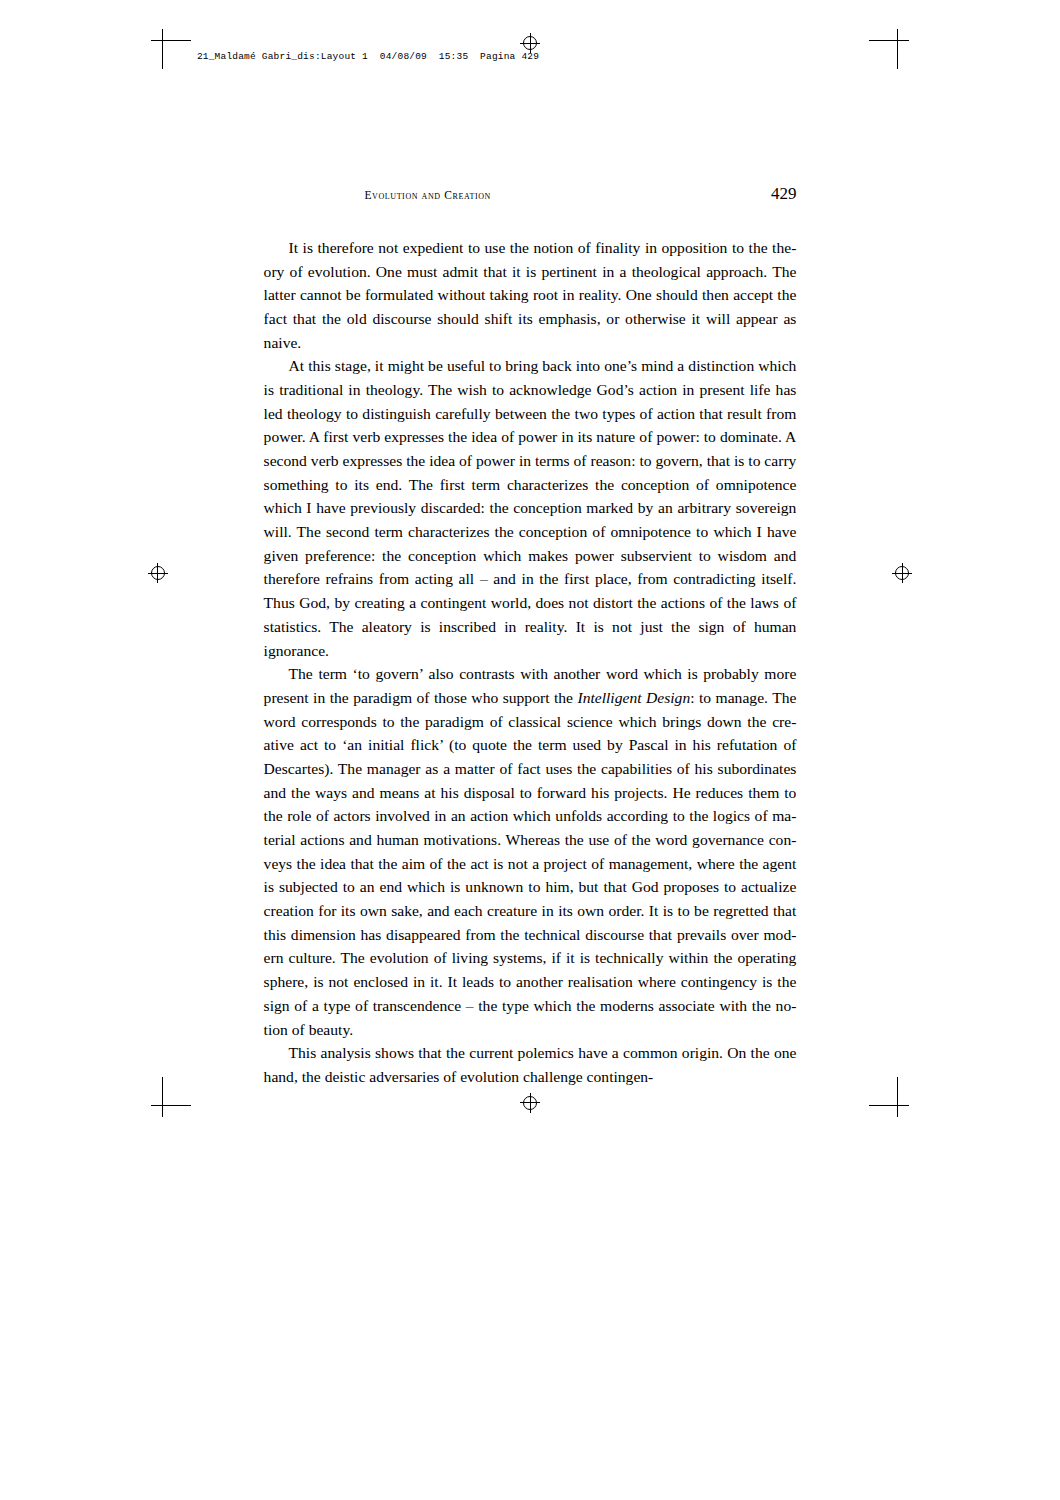21_Maldamé Gabri_dis:Layout 1 04/08/09 15:35 Pagina 429
Evolution and Creation 429
It is therefore not expedient to use the notion of finality in opposition to the theory of evolution. One must admit that it is pertinent in a theological approach. The latter cannot be formulated without taking root in reality. One should then accept the fact that the old discourse should shift its emphasis, or otherwise it will appear as naive.
At this stage, it might be useful to bring back into one’s mind a distinction which is traditional in theology. The wish to acknowledge God’s action in present life has led theology to distinguish carefully between the two types of action that result from power. A first verb expresses the idea of power in its nature of power: to dominate. A second verb expresses the idea of power in terms of reason: to govern, that is to carry something to its end. The first term characterizes the conception of omnipotence which I have previously discarded: the conception marked by an arbitrary sovereign will. The second term characterizes the conception of omnipotence to which I have given preference: the conception which makes power subservient to wisdom and therefore refrains from acting all – and in the first place, from contradicting itself. Thus God, by creating a contingent world, does not distort the actions of the laws of statistics. The aleatory is inscribed in reality. It is not just the sign of human ignorance.
The term ‘to govern’ also contrasts with another word which is probably more present in the paradigm of those who support the Intelligent Design: to manage. The word corresponds to the paradigm of classical science which brings down the creative act to ‘an initial flick’ (to quote the term used by Pascal in his refutation of Descartes). The manager as a matter of fact uses the capabilities of his subordinates and the ways and means at his disposal to forward his projects. He reduces them to the role of actors involved in an action which unfolds according to the logics of material actions and human motivations. Whereas the use of the word governance conveys the idea that the aim of the act is not a project of management, where the agent is subjected to an end which is unknown to him, but that God proposes to actualize creation for its own sake, and each creature in its own order. It is to be regretted that this dimension has disappeared from the technical discourse that prevails over modern culture. The evolution of living systems, if it is technically within the operating sphere, is not enclosed in it. It leads to another realisation where contingency is the sign of a type of transcendence – the type which the moderns associate with the notion of beauty.
This analysis shows that the current polemics have a common origin. On the one hand, the deistic adversaries of evolution challenge contingen-